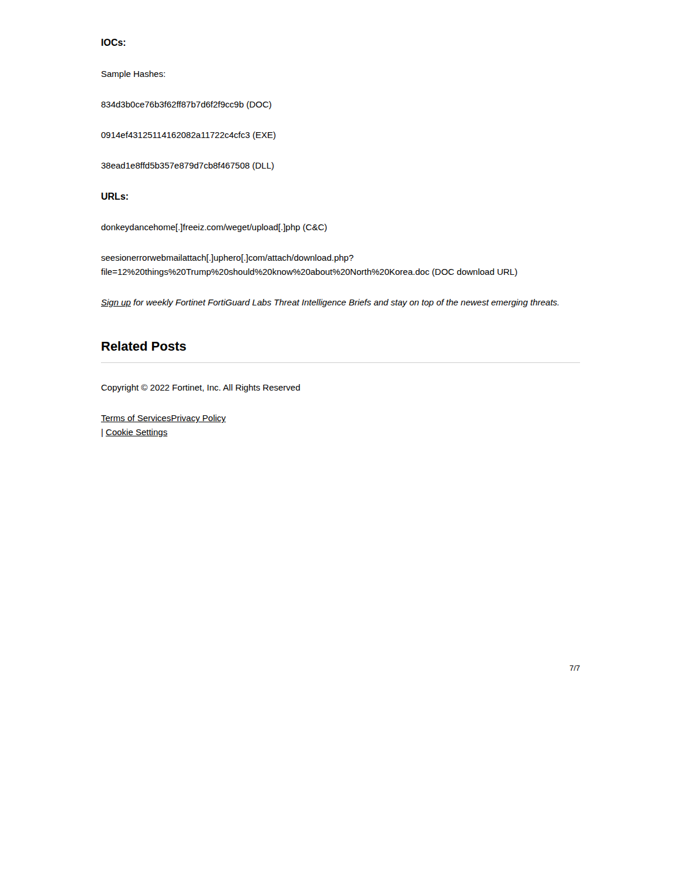IOCs:
Sample Hashes:
834d3b0ce76b3f62ff87b7d6f2f9cc9b (DOC)
0914ef43125114162082a11722c4cfc3 (EXE)
38ead1e8ffd5b357e879d7cb8f467508 (DLL)
URLs:
donkeydancehome[.]freeiz.com/weget/upload[.]php (C&C)
seesionerrorwebmailattach[.]uphero[.]com/attach/download.php?file=12%20things%20Trump%20should%20know%20about%20North%20Korea.doc (DOC download URL)
Sign up for weekly Fortinet FortiGuard Labs Threat Intelligence Briefs and stay on top of the newest emerging threats.
Related Posts
Copyright © 2022 Fortinet, Inc. All Rights Reserved
Terms of Services Privacy Policy
| Cookie Settings
7/7